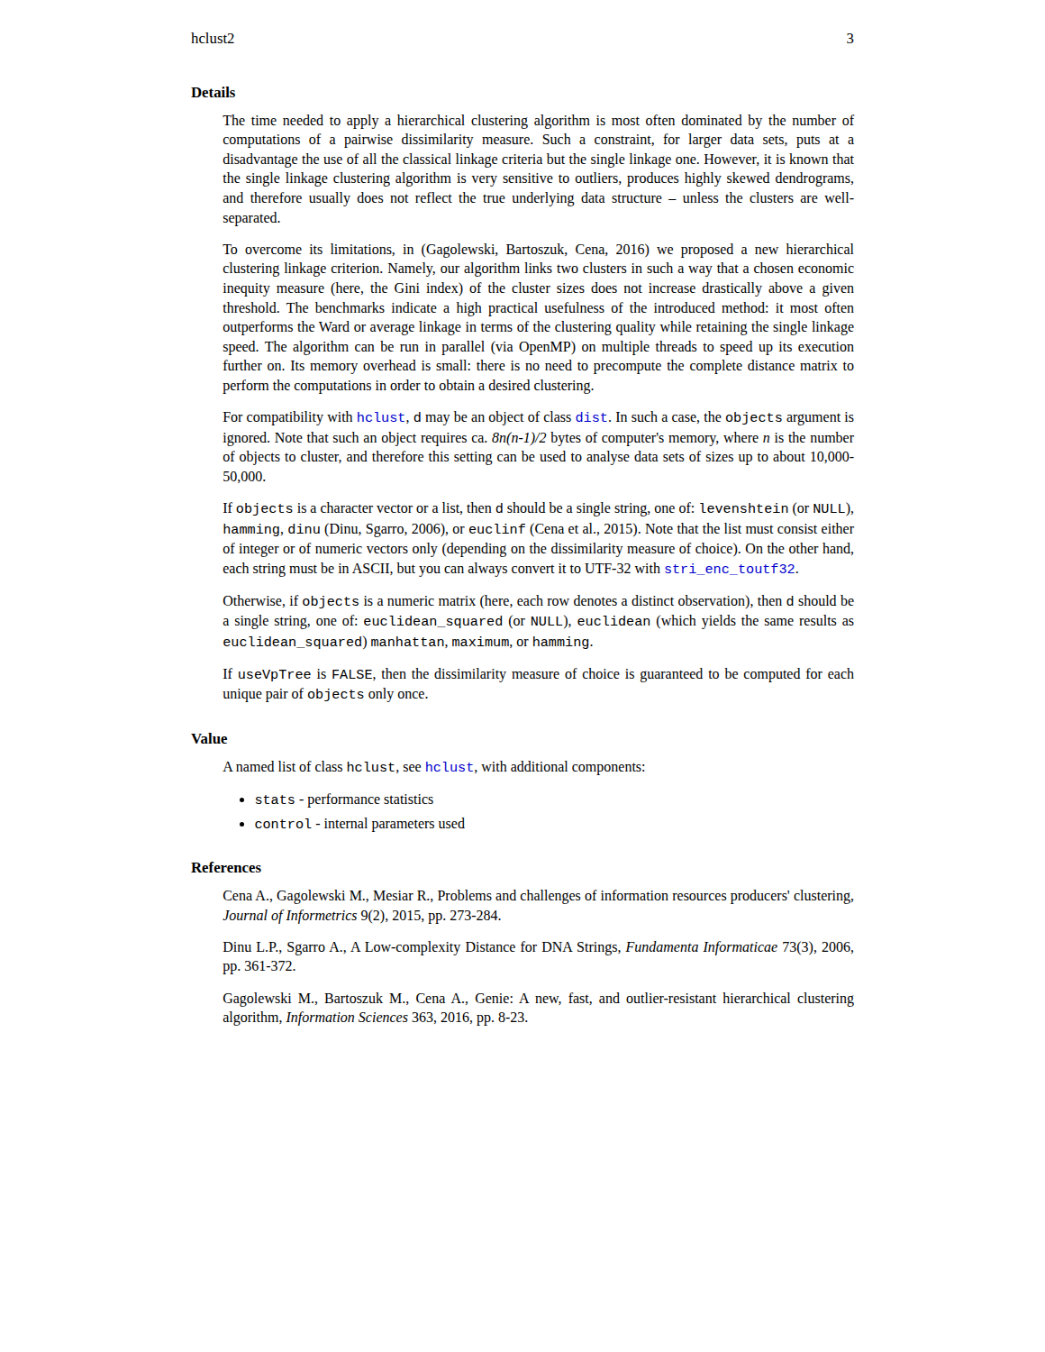hclust2 3
Details
The time needed to apply a hierarchical clustering algorithm is most often dominated by the number of computations of a pairwise dissimilarity measure. Such a constraint, for larger data sets, puts at a disadvantage the use of all the classical linkage criteria but the single linkage one. However, it is known that the single linkage clustering algorithm is very sensitive to outliers, produces highly skewed dendrograms, and therefore usually does not reflect the true underlying data structure – unless the clusters are well-separated.
To overcome its limitations, in (Gagolewski, Bartoszuk, Cena, 2016) we proposed a new hierarchical clustering linkage criterion. Namely, our algorithm links two clusters in such a way that a chosen economic inequity measure (here, the Gini index) of the cluster sizes does not increase drastically above a given threshold. The benchmarks indicate a high practical usefulness of the introduced method: it most often outperforms the Ward or average linkage in terms of the clustering quality while retaining the single linkage speed. The algorithm can be run in parallel (via OpenMP) on multiple threads to speed up its execution further on. Its memory overhead is small: there is no need to precompute the complete distance matrix to perform the computations in order to obtain a desired clustering.
For compatibility with hclust, d may be an object of class dist. In such a case, the objects argument is ignored. Note that such an object requires ca. 8n(n-1)/2 bytes of computer's memory, where n is the number of objects to cluster, and therefore this setting can be used to analyse data sets of sizes up to about 10,000-50,000.
If objects is a character vector or a list, then d should be a single string, one of: levenshtein (or NULL), hamming, dinu (Dinu, Sgarro, 2006), or euclinf (Cena et al., 2015). Note that the list must consist either of integer or of numeric vectors only (depending on the dissimilarity measure of choice). On the other hand, each string must be in ASCII, but you can always convert it to UTF-32 with stri_enc_toutf32.
Otherwise, if objects is a numeric matrix (here, each row denotes a distinct observation), then d should be a single string, one of: euclidean_squared (or NULL), euclidean (which yields the same results as euclidean_squared) manhattan, maximum, or hamming.
If useVpTree is FALSE, then the dissimilarity measure of choice is guaranteed to be computed for each unique pair of objects only once.
Value
A named list of class hclust, see hclust, with additional components:
stats - performance statistics
control - internal parameters used
References
Cena A., Gagolewski M., Mesiar R., Problems and challenges of information resources producers' clustering, Journal of Informetrics 9(2), 2015, pp. 273-284.
Dinu L.P., Sgarro A., A Low-complexity Distance for DNA Strings, Fundamenta Informaticae 73(3), 2006, pp. 361-372.
Gagolewski M., Bartoszuk M., Cena A., Genie: A new, fast, and outlier-resistant hierarchical clustering algorithm, Information Sciences 363, 2016, pp. 8-23.